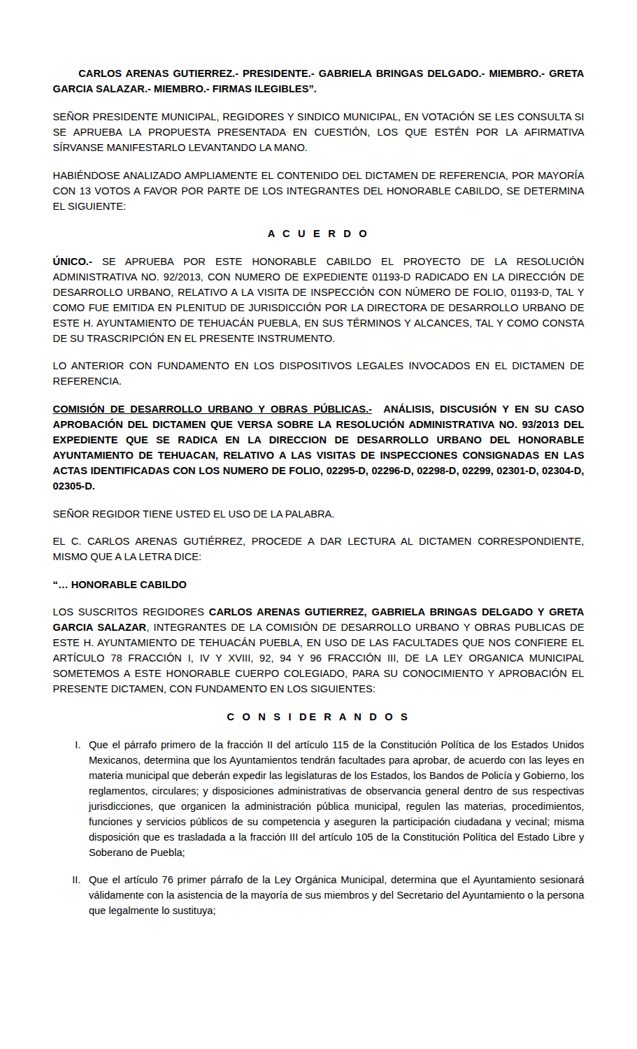CARLOS ARENAS GUTIERREZ.- PRESIDENTE.- GABRIELA BRINGAS DELGADO.- MIEMBRO.- GRETA GARCIA SALAZAR.- MIEMBRO.- FIRMAS ILEGIBLES”.
SEÑOR PRESIDENTE MUNICIPAL, REGIDORES Y SINDICO MUNICIPAL, EN VOTACIÓN SE LES CONSULTA SI SE APRUEBA LA PROPUESTA PRESENTADA EN CUESTIÓN, LOS QUE ESTÉN POR LA AFIRMATIVA SÍRVANSE MANIFESTARLO LEVANTANDO LA MANO.
HABIÉNDOSE ANALIZADO AMPLIAMENTE EL CONTENIDO DEL DICTAMEN DE REFERENCIA, POR MAYORÍA CON 13 VOTOS A FAVOR POR PARTE DE LOS INTEGRANTES DEL HONORABLE CABILDO, SE DETERMINA EL SIGUIENTE:
A C U E R D O
ÚNICO.- SE APRUEBA POR ESTE HONORABLE CABILDO EL PROYECTO DE LA RESOLUCIÓN ADMINISTRATIVA NO. 92/2013, CON NUMERO DE EXPEDIENTE 01193-D RADICADO EN LA DIRECCIÓN DE DESARROLLO URBANO, RELATIVO A LA VISITA DE INSPECCIÓN CON NÚMERO DE FOLIO, 01193-D, TAL Y COMO FUE EMITIDA EN PLENITUD DE JURISDICCIÓN POR LA DIRECTORA DE DESARROLLO URBANO DE ESTE H. AYUNTAMIENTO DE TEHUACÁN PUEBLA, EN SUS TÉRMINOS Y ALCANCES, TAL Y COMO CONSTA DE SU TRASCRIPCIÓN EN EL PRESENTE INSTRUMENTO.
LO ANTERIOR CON FUNDAMENTO EN LOS DISPOSITIVOS LEGALES INVOCADOS EN EL DICTAMEN DE REFERENCIA.
COMISIÓN DE DESARROLLO URBANO Y OBRAS PÚBLICAS.- ANÁLISIS, DISCUSIÓN Y EN SU CASO APROBACIÓN DEL DICTAMEN QUE VERSA SOBRE LA RESOLUCIÓN ADMINISTRATIVA NO. 93/2013 DEL EXPEDIENTE QUE SE RADICA EN LA DIRECCION DE DESARROLLO URBANO DEL HONORABLE AYUNTAMIENTO DE TEHUACAN, RELATIVO A LAS VISITAS DE INSPECCIONES CONSIGNADAS EN LAS ACTAS IDENTIFICADAS CON LOS NUMERO DE FOLIO, 02295-D, 02296-D, 02298-D, 02299, 02301-D, 02304-D, 02305-D.
SEÑOR REGIDOR TIENE USTED EL USO DE LA PALABRA.
EL C. CARLOS ARENAS GUTIÉRREZ, PROCEDE A DAR LECTURA AL DICTAMEN CORRESPONDIENTE, MISMO QUE A LA LETRA DICE:
“… HONORABLE CABILDO
LOS SUSCRITOS REGIDORES CARLOS ARENAS GUTIERREZ, GABRIELA BRINGAS DELGADO Y GRETA GARCIA SALAZAR, INTEGRANTES DE LA COMISIÓN DE DESARROLLO URBANO Y OBRAS PUBLICAS DE ESTE H. AYUNTAMIENTO DE TEHUACÁN PUEBLA, EN USO DE LAS FACULTADES QUE NOS CONFIERE EL ARTÍCULO 78 FRACCIÓN I, IV Y XVIII, 92, 94 Y 96 FRACCIÓN III, DE LA LEY ORGANICA MUNICIPAL SOMETEMOS A ESTE HONORABLE CUERPO COLEGIADO, PARA SU CONOCIMIENTO Y APROBACIÓN EL PRESENTE DICTAMEN, CON FUNDAMENTO EN LOS SIGUIENTES:
C O N S I DE R A N D O S
Que el párrafo primero de la fracción II del artículo 115 de la Constitución Política de los Estados Unidos Mexicanos, determina que los Ayuntamientos tendrán facultades para aprobar, de acuerdo con las leyes en materia municipal que deberán expedir las legislaturas de los Estados, los Bandos de Policía y Gobierno, los reglamentos, circulares; y disposiciones administrativas de observancia general dentro de sus respectivas jurisdicciones, que organicen la administración pública municipal, regulen las materias, procedimientos, funciones y servicios públicos de su competencia y aseguren la participación ciudadana y vecinal; misma disposición que es trasladada a la fracción III del artículo 105 de la Constitución Política del Estado Libre y Soberano de Puebla;
Que el artículo 76 primer párrafo de la Ley Orgánica Municipal, determina que el Ayuntamiento sesionará válidamente con la asistencia de la mayoría de sus miembros y del Secretario del Ayuntamiento o la persona que legalmente lo sustituya;